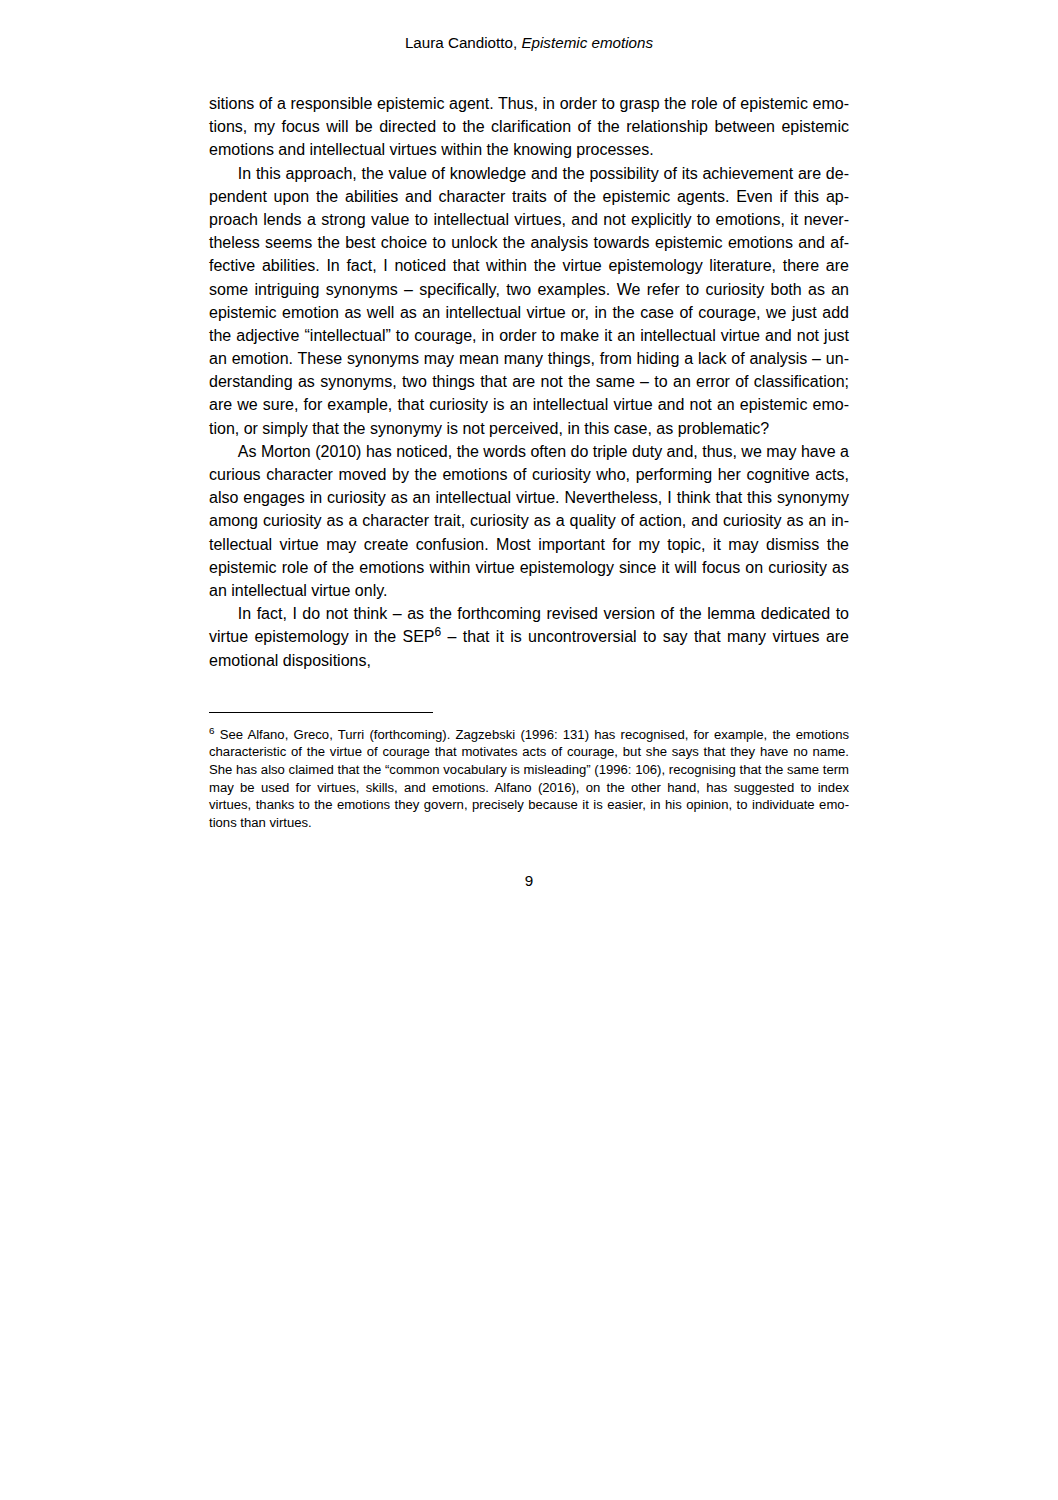Laura Candiotto, Epistemic emotions
sitions of a responsible epistemic agent. Thus, in order to grasp the role of epistemic emotions, my focus will be directed to the clarification of the relationship between epistemic emotions and intellectual virtues within the knowing processes.
In this approach, the value of knowledge and the possibility of its achievement are dependent upon the abilities and character traits of the epistemic agents. Even if this approach lends a strong value to intellectual virtues, and not explicitly to emotions, it nevertheless seems the best choice to unlock the analysis towards epistemic emotions and affective abilities. In fact, I noticed that within the virtue epistemology literature, there are some intriguing synonyms – specifically, two examples. We refer to curiosity both as an epistemic emotion as well as an intellectual virtue or, in the case of courage, we just add the adjective “intellectual” to courage, in order to make it an intellectual virtue and not just an emotion. These synonyms may mean many things, from hiding a lack of analysis – understanding as synonyms, two things that are not the same – to an error of classification; are we sure, for example, that curiosity is an intellectual virtue and not an epistemic emotion, or simply that the synonymy is not perceived, in this case, as problematic?
As Morton (2010) has noticed, the words often do triple duty and, thus, we may have a curious character moved by the emotions of curiosity who, performing her cognitive acts, also engages in curiosity as an intellectual virtue. Nevertheless, I think that this synonymy among curiosity as a character trait, curiosity as a quality of action, and curiosity as an intellectual virtue may create confusion. Most important for my topic, it may dismiss the epistemic role of the emotions within virtue epistemology since it will focus on curiosity as an intellectual virtue only.
In fact, I do not think – as the forthcoming revised version of the lemma dedicated to virtue epistemology in the SEP6 – that it is uncontroversial to say that many virtues are emotional dispositions,
6 See Alfano, Greco, Turri (forthcoming). Zagzebski (1996: 131) has recognised, for example, the emotions characteristic of the virtue of courage that motivates acts of courage, but she says that they have no name. She has also claimed that the “common vocabulary is misleading” (1996: 106), recognising that the same term may be used for virtues, skills, and emotions. Alfano (2016), on the other hand, has suggested to index virtues, thanks to the emotions they govern, precisely because it is easier, in his opinion, to individuate emotions than virtues.
9